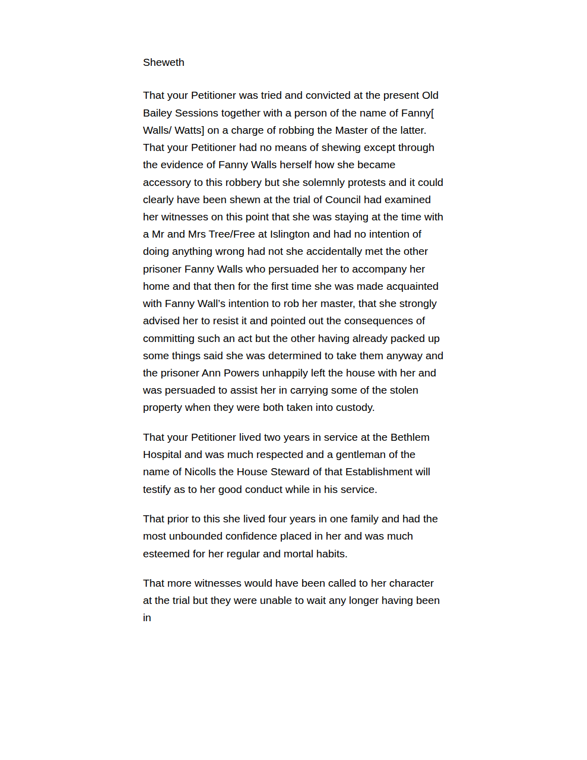Sheweth
That your Petitioner was tried and convicted at the present Old Bailey Sessions together with a person of the name of Fanny[ Walls/ Watts] on a charge of robbing the Master of the latter. That your Petitioner had no means of shewing except through the evidence of Fanny Walls herself how she became accessory to this robbery but she solemnly protests and it could clearly have been shewn at the trial of Council had examined her witnesses on this point that she was staying at the time with a Mr and Mrs Tree/Free at Islington and had no intention of doing anything wrong had not she accidentally met the other prisoner Fanny Walls who persuaded her to accompany her home and that then for the first time she was made acquainted with Fanny Wall’s intention to rob her master, that she strongly advised her to resist it and pointed out the consequences of committing such an act but the other having already packed up some things said she was determined to take them anyway and the prisoner Ann Powers unhappily left the house with her and was persuaded to assist her in carrying some of the stolen property when they were both taken into custody.
That your Petitioner lived two years in service at the Bethlem Hospital and was much respected and a gentleman of the name of Nicolls the House Steward of that Establishment will testify as to her good conduct while in his service.
That prior to this she lived four years in one family and had the most unbounded confidence placed in her and was much esteemed for her regular and mortal habits.
That more witnesses would have been called to her character at the trial but they were unable to wait any longer having been in